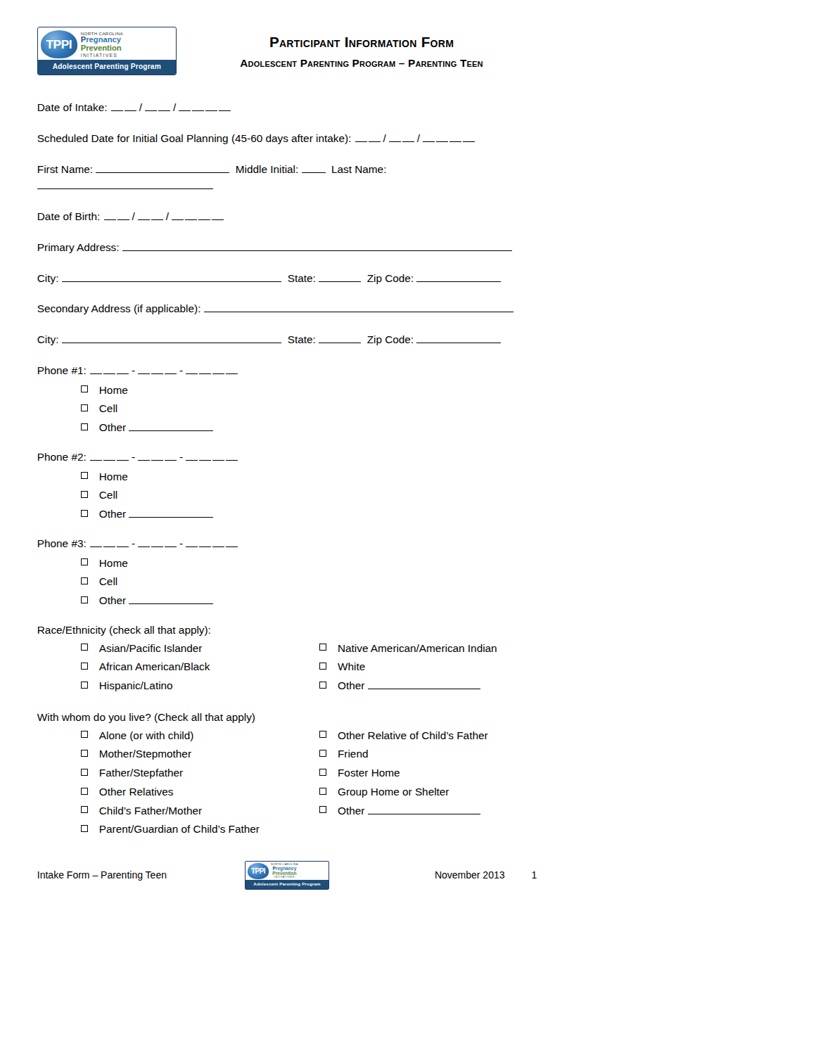TPPI
North Carolina
Pregnancy
Prevention
Initiatives
Adolescent Parenting Program
Participant Information Form
Adolescent Parenting Program – Parenting Teen
Date of Intake: / /
Scheduled Date for Initial Goal Planning (45-60 days after intake): / /
First Name: Middle Initial: Last Name:
Date of Birth: / /
Primary Address:
City: State: Zip Code:
Secondary Address (if applicable):
City: State: Zip Code:
Phone #1: - -
Home
Cell
Other
Phone #2: - -
Home
Cell
Other
Phone #3: - -
Home
Cell
Other
Race/Ethnicity (check all that apply):
Asian/Pacific Islander
African American/Black
Hispanic/Latino
Native American/American Indian
White
Other
With whom do you live? (Check all that apply)
Alone (or with child)
Mother/Stepmother
Father/Stepfather
Other Relatives
Child’s Father/Mother
Parent/Guardian of Child’s Father
Other Relative of Child’s Father
Friend
Foster Home
Group Home or Shelter
Other
Intake Form – Parenting Teen
TPPI
North Carolina
Pregnancy
Prevention
Initiatives
Adolescent Parenting Program
November 2013 1